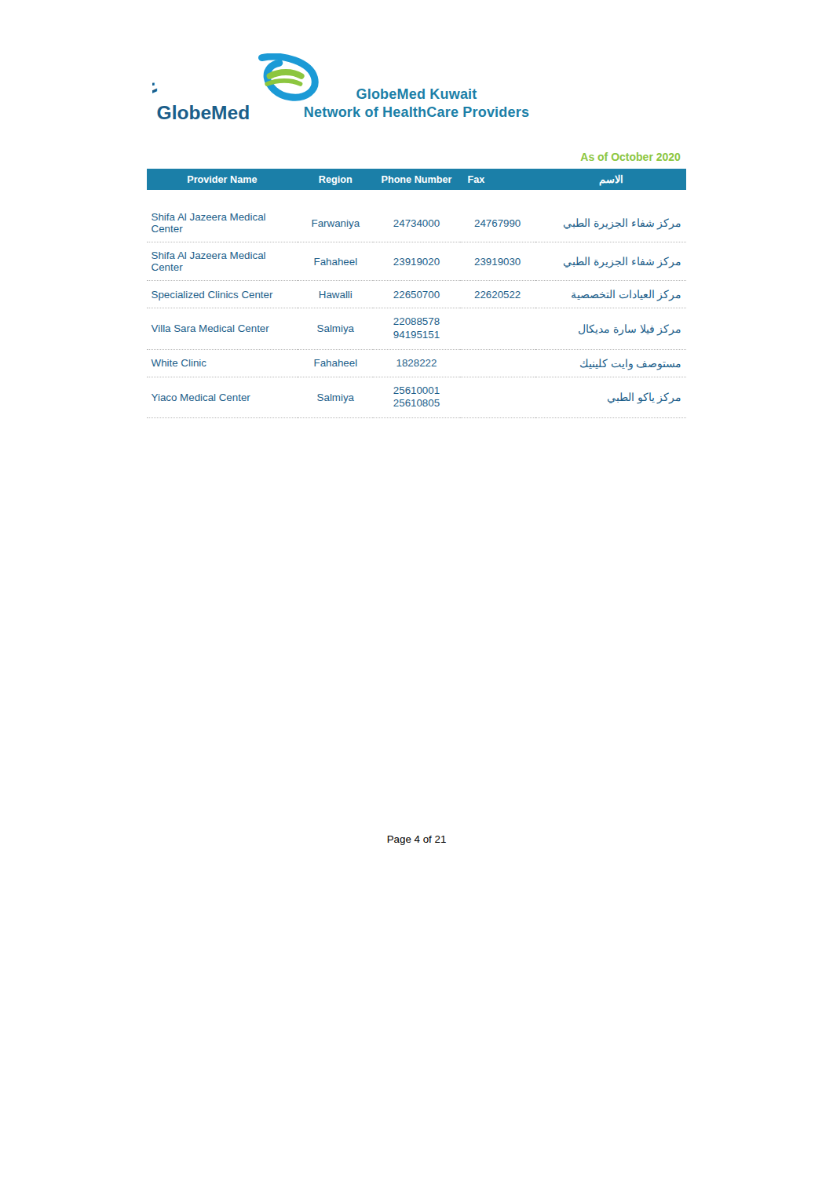غلوب ميد GlobeMed
GlobeMed Kuwait
Network of HealthCare Providers
As of October 2020
| Provider Name | Region | Phone Number | Fax | الاسم |
| --- | --- | --- | --- | --- |
| Shifa Al Jazeera Medical Center | Farwaniya | 24734000 | 24767990 | مركز شفاء الجزيرة الطبي |
| Shifa Al Jazeera Medical Center | Fahaheel | 23919020 | 23919030 | مركز شفاء الجزيرة الطبي |
| Specialized Clinics Center | Hawalli | 22650700 | 22620522 | مركز العيادات التخصصية |
| Villa Sara Medical Center | Salmiya | 22088578 94195151 | | مركز فيلا سارة مديكال |
| White Clinic | Fahaheel | 1828222 | | مستوصف وايت كلينيك |
| Yiaco Medical Center | Salmiya | 25610001 25610805 | | مركز ياكو الطبي |
Page 4 of 21